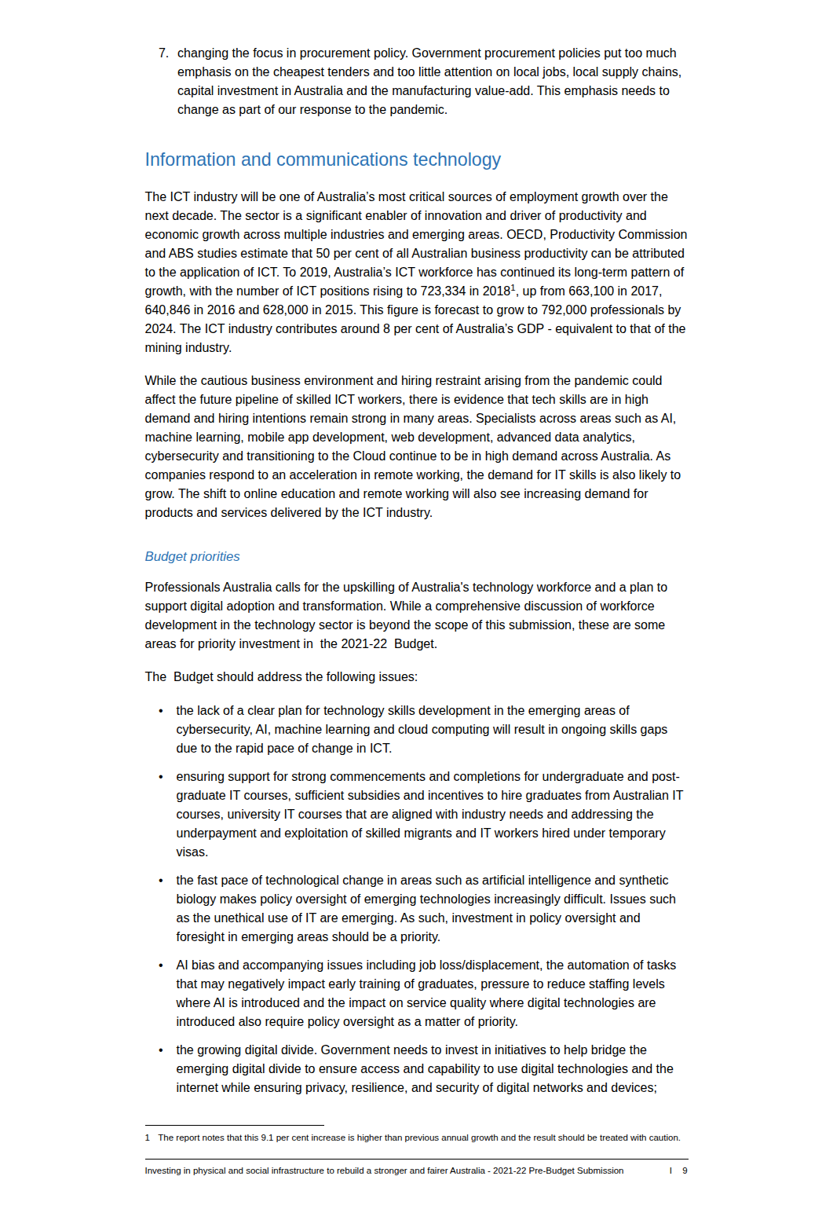changing the focus in procurement policy. Government procurement policies put too much emphasis on the cheapest tenders and too little attention on local jobs, local supply chains, capital investment in Australia and the manufacturing value-add. This emphasis needs to change as part of our response to the pandemic.
Information and communications technology
The ICT industry will be one of Australia’s most critical sources of employment growth over the next decade. The sector is a significant enabler of innovation and driver of productivity and economic growth across multiple industries and emerging areas. OECD, Productivity Commission and ABS studies estimate that 50 per cent of all Australian business productivity can be attributed to the application of ICT. To 2019, Australia’s ICT workforce has continued its long-term pattern of growth, with the number of ICT positions rising to 723,334 in 20181, up from 663,100 in 2017, 640,846 in 2016 and 628,000 in 2015. This figure is forecast to grow to 792,000 professionals by 2024. The ICT industry contributes around 8 per cent of Australia’s GDP - equivalent to that of the mining industry.
While the cautious business environment and hiring restraint arising from the pandemic could affect the future pipeline of skilled ICT workers, there is evidence that tech skills are in high demand and hiring intentions remain strong in many areas. Specialists across areas such as AI, machine learning, mobile app development, web development, advanced data analytics, cybersecurity and transitioning to the Cloud continue to be in high demand across Australia. As companies respond to an acceleration in remote working, the demand for IT skills is also likely to grow. The shift to online education and remote working will also see increasing demand for products and services delivered by the ICT industry.
Budget priorities
Professionals Australia calls for the upskilling of Australia's technology workforce and a plan to support digital adoption and transformation. While a comprehensive discussion of workforce development in the technology sector is beyond the scope of this submission, these are some areas for priority investment in the 2021-22 Budget.
The Budget should address the following issues:
the lack of a clear plan for technology skills development in the emerging areas of cybersecurity, AI, machine learning and cloud computing will result in ongoing skills gaps due to the rapid pace of change in ICT.
ensuring support for strong commencements and completions for undergraduate and post-graduate IT courses, sufficient subsidies and incentives to hire graduates from Australian IT courses, university IT courses that are aligned with industry needs and addressing the underpayment and exploitation of skilled migrants and IT workers hired under temporary visas.
the fast pace of technological change in areas such as artificial intelligence and synthetic biology makes policy oversight of emerging technologies increasingly difficult. Issues such as the unethical use of IT are emerging. As such, investment in policy oversight and foresight in emerging areas should be a priority.
AI bias and accompanying issues including job loss/displacement, the automation of tasks that may negatively impact early training of graduates, pressure to reduce staffing levels where AI is introduced and the impact on service quality where digital technologies are introduced also require policy oversight as a matter of priority.
the growing digital divide. Government needs to invest in initiatives to help bridge the emerging digital divide to ensure access and capability to use digital technologies and the internet while ensuring privacy, resilience, and security of digital networks and devices;
1 The report notes that this 9.1 per cent increase is higher than previous annual growth and the result should be treated with caution.
Investing in physical and social infrastructure to rebuild a stronger and fairer Australia - 2021-22 Pre-Budget Submission I 9